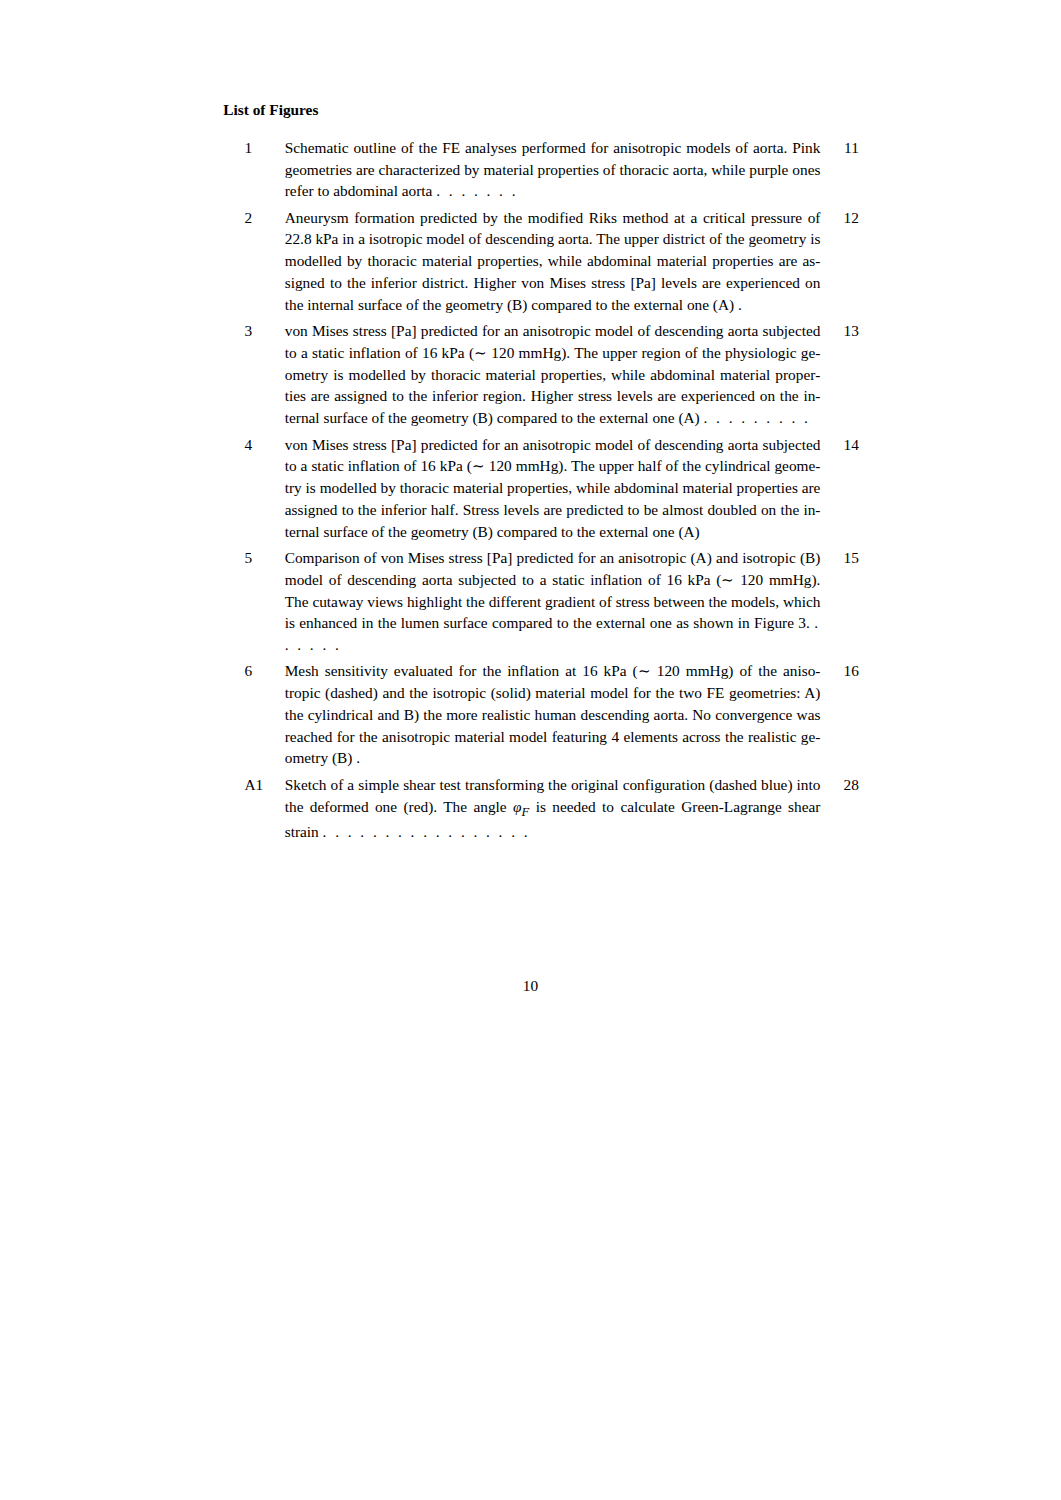List of Figures
| 1 | Schematic outline of the FE analyses performed for anisotropic models of aorta. Pink geometries are characterized by material properties of thoracic aorta, while purple ones refer to abdominal aorta . . . . . . . | 11 |
| 2 | Aneurysm formation predicted by the modified Riks method at a critical pressure of 22.8 kPa in a isotropic model of descending aorta. The upper district of the geometry is modelled by thoracic material properties, while abdominal material properties are assigned to the inferior district. Higher von Mises stress [Pa] levels are experienced on the internal surface of the geometry (B) compared to the external one (A) . | 12 |
| 3 | von Mises stress [Pa] predicted for an anisotropic model of descending aorta subjected to a static inflation of 16 kPa (∼ 120 mmHg). The upper region of the physiologic geometry is modelled by thoracic material properties, while abdominal material properties are assigned to the inferior region. Higher stress levels are experienced on the internal surface of the geometry (B) compared to the external one (A) . . . . . . . . . | 13 |
| 4 | von Mises stress [Pa] predicted for an anisotropic model of descending aorta subjected to a static inflation of 16 kPa (∼ 120 mmHg). The upper half of the cylindrical geometry is modelled by thoracic material properties, while abdominal material properties are assigned to the inferior half. Stress levels are predicted to be almost doubled on the internal surface of the geometry (B) compared to the external one (A) | 14 |
| 5 | Comparison of von Mises stress [Pa] predicted for an anisotropic (A) and isotropic (B) model of descending aorta subjected to a static inflation of 16 kPa (∼ 120 mmHg). The cutaway views highlight the different gradient of stress between the models, which is enhanced in the lumen surface compared to the external one as shown in Figure 3. . . . . . . | 15 |
| 6 | Mesh sensitivity evaluated for the inflation at 16 kPa (∼ 120 mmHg) of the anisotropic (dashed) and the isotropic (solid) material model for the two FE geometries: A) the cylindrical and B) the more realistic human descending aorta. No convergence was reached for the anisotropic material model featuring 4 elements across the realistic geometry (B) . | 16 |
| A1 | Sketch of a simple shear test transforming the original configuration (dashed blue) into the deformed one (red). The angle φ F is needed to calculate Green-Lagrange shear strain . . . . . . . . . . . . . . . . . | 28 |
10